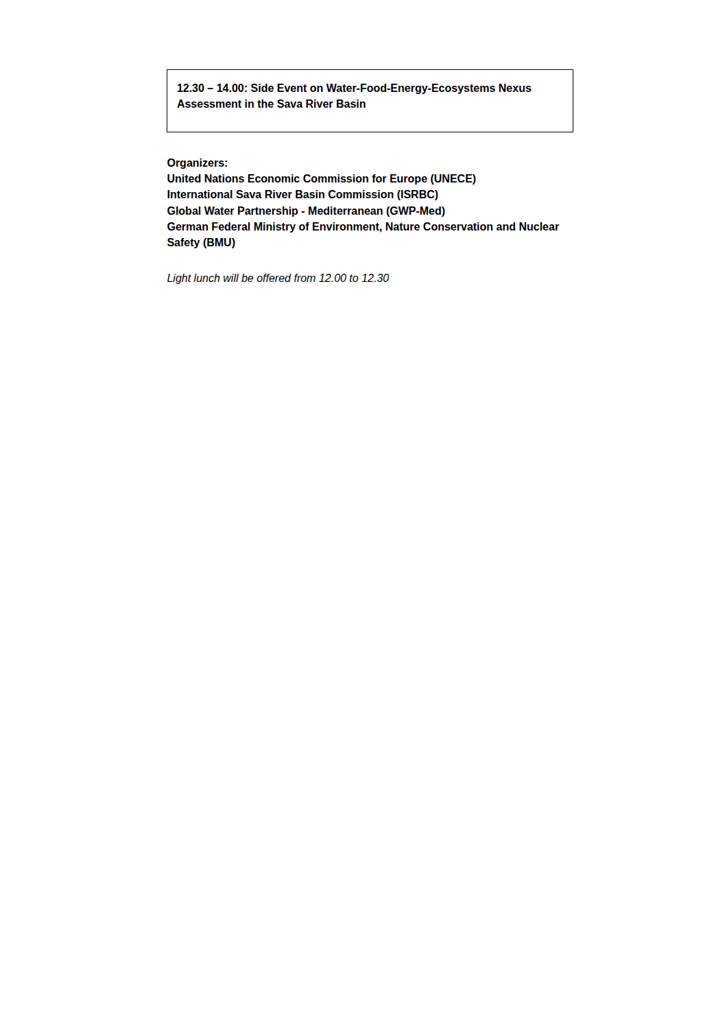12.30 – 14.00: Side Event on Water-Food-Energy-Ecosystems Nexus Assessment in the Sava River Basin
Organizers: United Nations Economic Commission for Europe (UNECE) International Sava River Basin Commission (ISRBC) Global Water Partnership - Mediterranean (GWP-Med) German Federal Ministry of Environment, Nature Conservation and Nuclear Safety (BMU)
Light lunch will be offered from 12.00 to 12.30